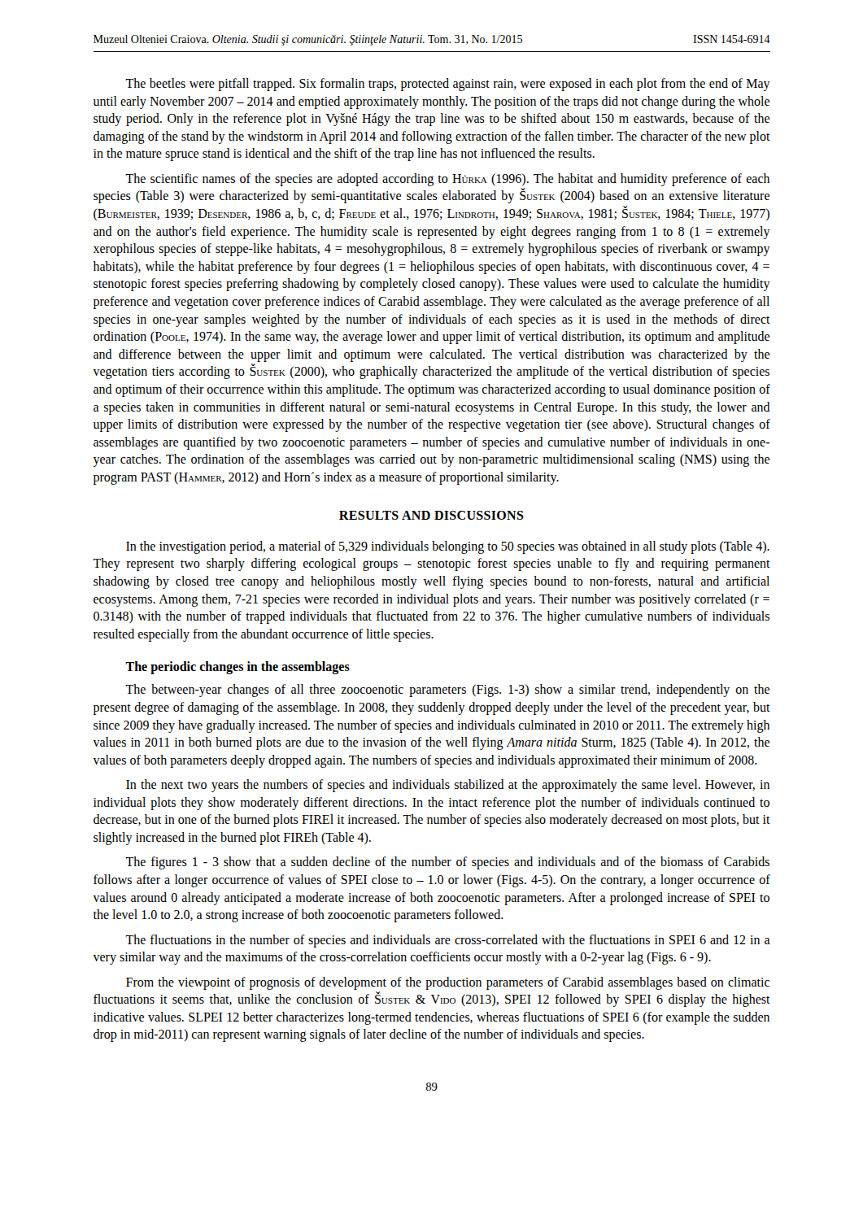Muzeul Olteniei Craiova. Oltenia. Studii şi comunicări. Ştiinţele Naturii. Tom. 31, No. 1/2015 ISSN 1454-6914
The beetles were pitfall trapped. Six formalin traps, protected against rain, were exposed in each plot from the end of May until early November 2007 – 2014 and emptied approximately monthly. The position of the traps did not change during the whole study period. Only in the reference plot in Vyšné Hágy the trap line was to be shifted about 150 m eastwards, because of the damaging of the stand by the windstorm in April 2014 and following extraction of the fallen timber. The character of the new plot in the mature spruce stand is identical and the shift of the trap line has not influenced the results.
The scientific names of the species are adopted according to Hůrka (1996). The habitat and humidity preference of each species (Table 3) were characterized by semi-quantitative scales elaborated by Šustek (2004) based on an extensive literature (Burmeister, 1939; Desender, 1986 a, b, c, d; Freude et al., 1976; Lindroth, 1949; Sharova, 1981; Šustek, 1984; Thiele, 1977) and on the author's field experience. The humidity scale is represented by eight degrees ranging from 1 to 8 (1 = extremely xerophilous species of steppe-like habitats, 4 = mesohygrophilous, 8 = extremely hygrophilous species of riverbank or swampy habitats), while the habitat preference by four degrees (1 = heliophilous species of open habitats, with discontinuous cover, 4 = stenotopic forest species preferring shadowing by completely closed canopy). These values were used to calculate the humidity preference and vegetation cover preference indices of Carabid assemblage. They were calculated as the average preference of all species in one-year samples weighted by the number of individuals of each species as it is used in the methods of direct ordination (Poole, 1974). In the same way, the average lower and upper limit of vertical distribution, its optimum and amplitude and difference between the upper limit and optimum were calculated. The vertical distribution was characterized by the vegetation tiers according to Šustek (2000), who graphically characterized the amplitude of the vertical distribution of species and optimum of their occurrence within this amplitude. The optimum was characterized according to usual dominance position of a species taken in communities in different natural or semi-natural ecosystems in Central Europe. In this study, the lower and upper limits of distribution were expressed by the number of the respective vegetation tier (see above). Structural changes of assemblages are quantified by two zoocoenotic parameters – number of species and cumulative number of individuals in one-year catches. The ordination of the assemblages was carried out by non-parametric multidimensional scaling (NMS) using the program PAST (Hammer, 2012) and Horn´s index as a measure of proportional similarity.
Results and Discussions
In the investigation period, a material of 5,329 individuals belonging to 50 species was obtained in all study plots (Table 4). They represent two sharply differing ecological groups – stenotopic forest species unable to fly and requiring permanent shadowing by closed tree canopy and heliophilous mostly well flying species bound to non-forests, natural and artificial ecosystems. Among them, 7-21 species were recorded in individual plots and years. Their number was positively correlated (r = 0.3148) with the number of trapped individuals that fluctuated from 22 to 376. The higher cumulative numbers of individuals resulted especially from the abundant occurrence of little species.
The periodic changes in the assemblages
The between-year changes of all three zoocoenotic parameters (Figs. 1-3) show a similar trend, independently on the present degree of damaging of the assemblage. In 2008, they suddenly dropped deeply under the level of the precedent year, but since 2009 they have gradually increased. The number of species and individuals culminated in 2010 or 2011. The extremely high values in 2011 in both burned plots are due to the invasion of the well flying Amara nitida Sturm, 1825 (Table 4). In 2012, the values of both parameters deeply dropped again. The numbers of species and individuals approximated their minimum of 2008.
In the next two years the numbers of species and individuals stabilized at the approximately the same level. However, in individual plots they show moderately different directions. In the intact reference plot the number of individuals continued to decrease, but in one of the burned plots FIREl it increased. The number of species also moderately decreased on most plots, but it slightly increased in the burned plot FIREh (Table 4).
The figures 1 - 3 show that a sudden decline of the number of species and individuals and of the biomass of Carabids follows after a longer occurrence of values of SPEI close to – 1.0 or lower (Figs. 4-5). On the contrary, a longer occurrence of values around 0 already anticipated a moderate increase of both zoocoenotic parameters. After a prolonged increase of SPEI to the level 1.0 to 2.0, a strong increase of both zoocoenotic parameters followed.
The fluctuations in the number of species and individuals are cross-correlated with the fluctuations in SPEI 6 and 12 in a very similar way and the maximums of the cross-correlation coefficients occur mostly with a 0-2-year lag (Figs. 6 - 9).
From the viewpoint of prognosis of development of the production parameters of Carabid assemblages based on climatic fluctuations it seems that, unlike the conclusion of Šustek & Vido (2013), SPEI 12 followed by SPEI 6 display the highest indicative values. SLPEI 12 better characterizes long-termed tendencies, whereas fluctuations of SPEI 6 (for example the sudden drop in mid-2011) can represent warning signals of later decline of the number of individuals and species.
89